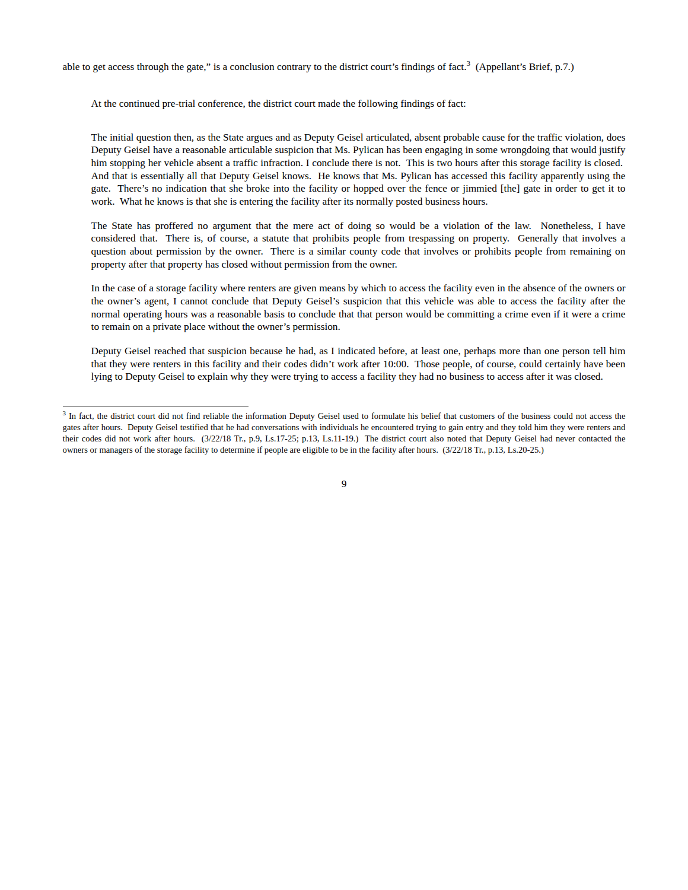able to get access through the gate,” is a conclusion contrary to the district court’s findings of fact.3 (Appellant’s Brief, p.7.)
At the continued pre-trial conference, the district court made the following findings of fact:
The initial question then, as the State argues and as Deputy Geisel articulated, absent probable cause for the traffic violation, does Deputy Geisel have a reasonable articulable suspicion that Ms. Pylican has been engaging in some wrongdoing that would justify him stopping her vehicle absent a traffic infraction. I conclude there is not. This is two hours after this storage facility is closed. And that is essentially all that Deputy Geisel knows. He knows that Ms. Pylican has accessed this facility apparently using the gate. There’s no indication that she broke into the facility or hopped over the fence or jimmied [the] gate in order to get it to work. What he knows is that she is entering the facility after its normally posted business hours.
The State has proffered no argument that the mere act of doing so would be a violation of the law. Nonetheless, I have considered that. There is, of course, a statute that prohibits people from trespassing on property. Generally that involves a question about permission by the owner. There is a similar county code that involves or prohibits people from remaining on property after that property has closed without permission from the owner.
In the case of a storage facility where renters are given means by which to access the facility even in the absence of the owners or the owner’s agent, I cannot conclude that Deputy Geisel’s suspicion that this vehicle was able to access the facility after the normal operating hours was a reasonable basis to conclude that that person would be committing a crime even if it were a crime to remain on a private place without the owner’s permission.
Deputy Geisel reached that suspicion because he had, as I indicated before, at least one, perhaps more than one person tell him that they were renters in this facility and their codes didn’t work after 10:00. Those people, of course, could certainly have been lying to Deputy Geisel to explain why they were trying to access a facility they had no business to access after it was closed.
3 In fact, the district court did not find reliable the information Deputy Geisel used to formulate his belief that customers of the business could not access the gates after hours. Deputy Geisel testified that he had conversations with individuals he encountered trying to gain entry and they told him they were renters and their codes did not work after hours. (3/22/18 Tr., p.9, Ls.17-25; p.13, Ls.11-19.) The district court also noted that Deputy Geisel had never contacted the owners or managers of the storage facility to determine if people are eligible to be in the facility after hours. (3/22/18 Tr., p.13, Ls.20-25.)
9